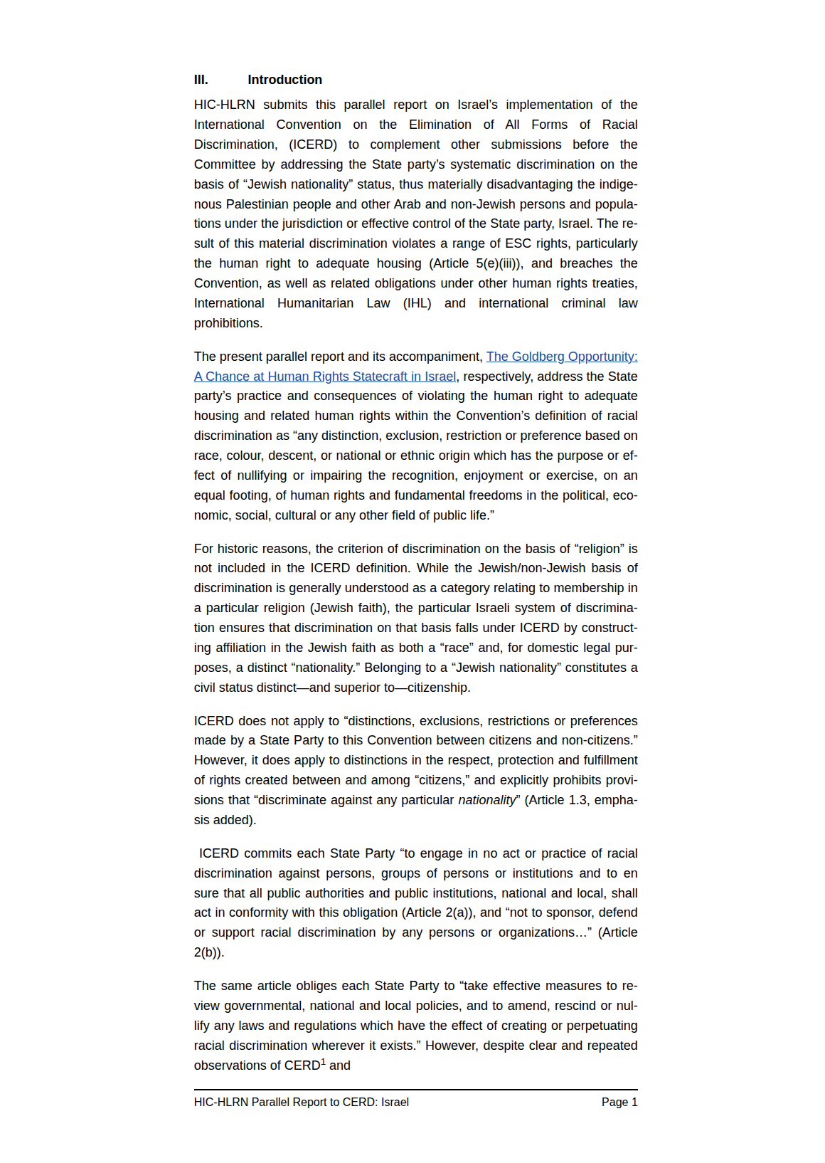III. Introduction
HIC-HLRN submits this parallel report on Israel’s implementation of the International Convention on the Elimination of All Forms of Racial Discrimination, (ICERD) to complement other submissions before the Committee by addressing the State party’s systematic discrimination on the basis of “Jewish nationality” status, thus materially disadvantaging the indigenous Palestinian people and other Arab and non-Jewish persons and populations under the jurisdiction or effective control of the State party, Israel. The result of this material discrimination violates a range of ESC rights, particularly the human right to adequate housing (Article 5(e)(iii)), and breaches the Convention, as well as related obligations under other human rights treaties, International Humanitarian Law (IHL) and international criminal law prohibitions.
The present parallel report and its accompaniment, The Goldberg Opportunity: A Chance at Human Rights Statecraft in Israel, respectively, address the State party’s practice and consequences of violating the human right to adequate housing and related human rights within the Convention’s definition of racial discrimination as “any distinction, exclusion, restriction or preference based on race, colour, descent, or national or ethnic origin which has the purpose or effect of nullifying or impairing the recognition, enjoyment or exercise, on an equal footing, of human rights and fundamental freedoms in the political, economic, social, cultural or any other field of public life.”
For historic reasons, the criterion of discrimination on the basis of “religion” is not included in the ICERD definition. While the Jewish/non-Jewish basis of discrimination is generally understood as a category relating to membership in a particular religion (Jewish faith), the particular Israeli system of discrimination ensures that discrimination on that basis falls under ICERD by constructing affiliation in the Jewish faith as both a “race” and, for domestic legal purposes, a distinct “nationality.” Belonging to a “Jewish nationality” constitutes a civil status distinct—and superior to—citizenship.
ICERD does not apply to “distinctions, exclusions, restrictions or preferences made by a State Party to this Convention between citizens and non-citizens.” However, it does apply to distinctions in the respect, protection and fulfillment of rights created between and among “citizens,” and explicitly prohibits provisions that “discriminate against any particular nationality” (Article 1.3, emphasis added).
ICERD commits each State Party “to engage in no act or practice of racial discrimination against persons, groups of persons or institutions and to en sure that all public authorities and public institutions, national and local, shall act in conformity with this obligation (Article 2(a)), and “not to sponsor, defend or support racial discrimination by any persons or organizations…” (Article 2(b)).
The same article obliges each State Party to “take effective measures to review governmental, national and local policies, and to amend, rescind or nullify any laws and regulations which have the effect of creating or perpetuating racial discrimination wherever it exists.” However, despite clear and repeated observations of CERD1 and
HIC-HLRN Parallel Report to CERD: Israel
Page 1